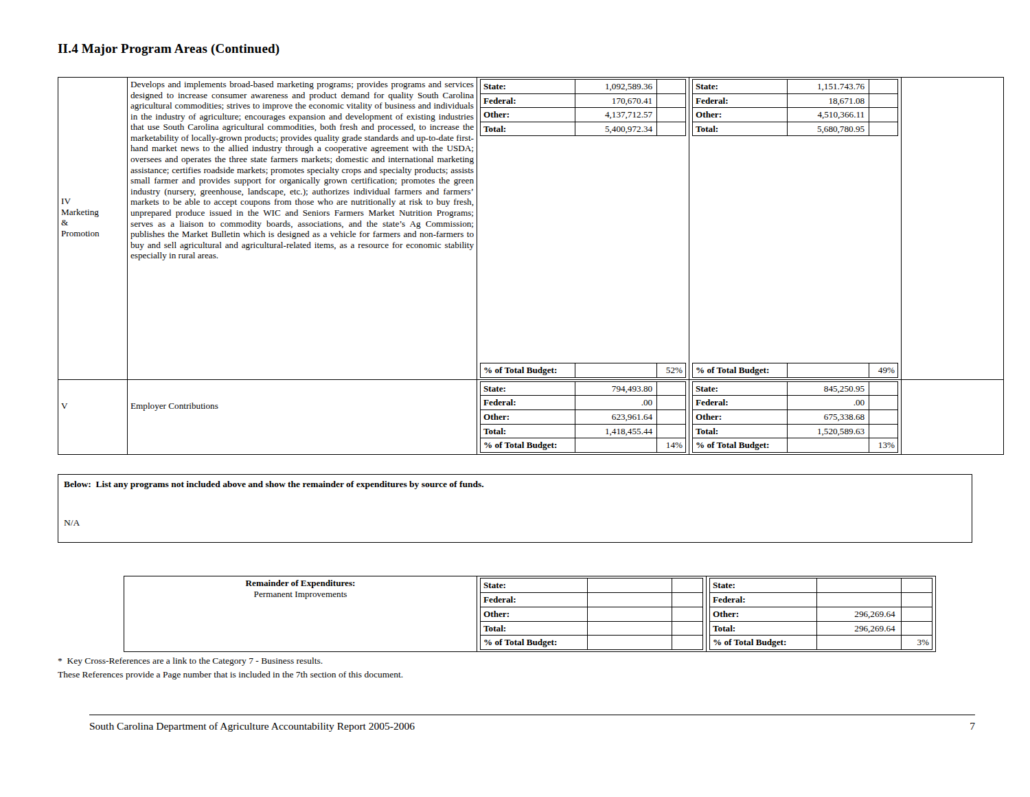II.4 Major Program Areas (Continued)
| IV Marketing & Promotion | Develops and implements broad-based marketing programs; provides programs and services designed to increase consumer awareness and product demand for quality South Carolina agricultural commodities; strives to improve the economic vitality of business and individuals in the industry of agriculture; encourages expansion and development of existing industries that use South Carolina agricultural commodities, both fresh and processed, to increase the marketability of locally-grown products; provides quality grade standards and up-to-date first-hand market news to the allied industry through a cooperative agreement with the USDA; oversees and operates the three state farmers markets; domestic and international marketing assistance; certifies roadside markets; promotes specialty crops and specialty products; assists small farmer and provides support for organically grown certification; promotes the green industry (nursery, greenhouse, landscape, etc.); authorizes individual farmers and farmers’ markets to be able to accept coupons from those who are nutritionally at risk to buy fresh, unprepared produce issued in the WIC and Seniors Farmers Market Nutrition Programs; serves as a liaison to commodity boards, associations, and the state’s Ag Commission; publishes the Market Bulletin which is designed as a vehicle for farmers and non-farmers to buy and sell agricultural and agricultural-related items, as a resource for economic stability especially in rural areas. | / State: / 1,092,589.36 / / / Federal: / 170,670.41 / / / Other: / 4,137,712.57 / / / Total: / 5,400,972.34 / / / % of Total Budget: / / 52% / | / State: / 1,151.743.76 / / / Federal: / 18,671.08 / / / Other: / 4,510,366.11 / / / Total: / 5,680,780.95 / / / % of Total Budget: / / 49% / | |
| V | Employer Contributions | / State: / 794,493.80 / / / Federal: / .00 / / / Other: / 623,961.64 / / / Total: / 1,418,455.44 / / / % of Total Budget: / / 14% / | / State: / 845,250.95 / / / Federal: / .00 / / / Other: / 675,338.68 / / / Total: / 1,520,589.63 / / / % of Total Budget: / / 13% / | |
Below: List any programs not included above and show the remainder of expenditures by source of funds.
N/A
| Remainder of Expenditures: Permanent Improvements | / State: / / / / Federal: / / / / Other: / / / / Total: / / / / % of Total Budget: / / / | / State: / / / / Federal: / / / / Other: / 296,269.64 / / / Total: / 296,269.64 / / / % of Total Budget: / / 3% / |
* Key Cross-References are a link to the Category 7 - Business results.
These References provide a Page number that is included in the 7th section of this document.
South Carolina Department of Agriculture Accountability Report 2005-2006 7